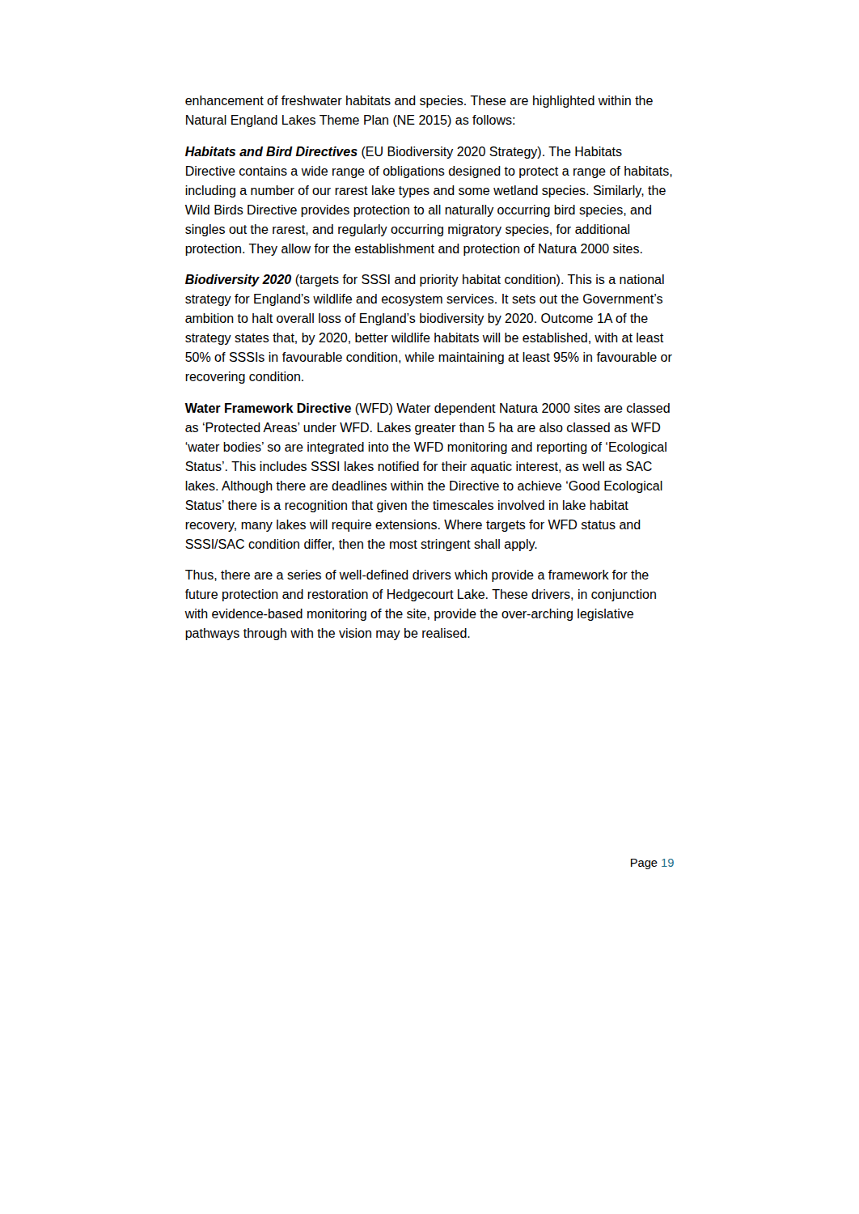enhancement of freshwater habitats and species. These are highlighted within the Natural England Lakes Theme Plan (NE 2015) as follows:
Habitats and Bird Directives (EU Biodiversity 2020 Strategy). The Habitats Directive contains a wide range of obligations designed to protect a range of habitats, including a number of our rarest lake types and some wetland species. Similarly, the Wild Birds Directive provides protection to all naturally occurring bird species, and singles out the rarest, and regularly occurring migratory species, for additional protection. They allow for the establishment and protection of Natura 2000 sites.
Biodiversity 2020 (targets for SSSI and priority habitat condition). This is a national strategy for England’s wildlife and ecosystem services. It sets out the Government’s ambition to halt overall loss of England’s biodiversity by 2020. Outcome 1A of the strategy states that, by 2020, better wildlife habitats will be established, with at least 50% of SSSIs in favourable condition, while maintaining at least 95% in favourable or recovering condition.
Water Framework Directive (WFD) Water dependent Natura 2000 sites are classed as ‘Protected Areas’ under WFD. Lakes greater than 5 ha are also classed as WFD ‘water bodies’ so are integrated into the WFD monitoring and reporting of ‘Ecological Status’. This includes SSSI lakes notified for their aquatic interest, as well as SAC lakes. Although there are deadlines within the Directive to achieve ‘Good Ecological Status’ there is a recognition that given the timescales involved in lake habitat recovery, many lakes will require extensions. Where targets for WFD status and SSSI/SAC condition differ, then the most stringent shall apply.
Thus, there are a series of well-defined drivers which provide a framework for the future protection and restoration of Hedgecourt Lake. These drivers, in conjunction with evidence-based monitoring of the site, provide the over-arching legislative pathways through with the vision may be realised.
Page 19